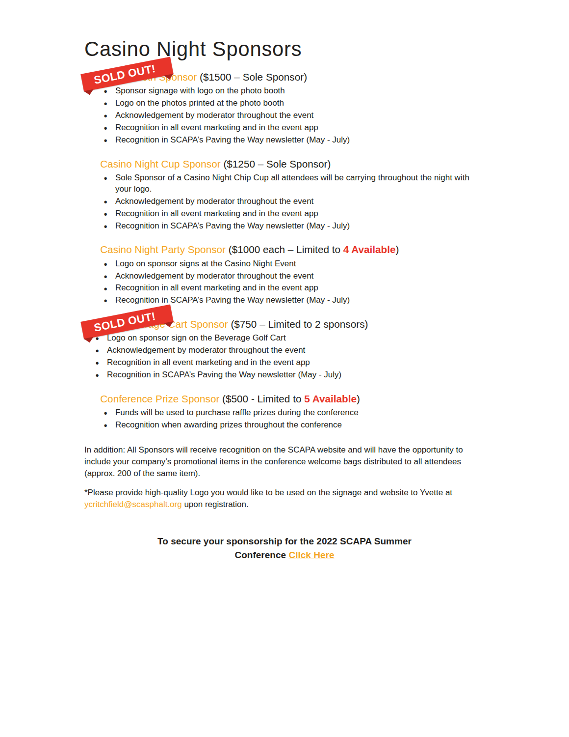Casino Night Sponsors
SOLD OUT!
Photo Booth Sponsor ($1500 – Sole Sponsor)
Sponsor signage with logo on the photo booth
Logo on the photos printed at the photo booth
Acknowledgement by moderator throughout the event
Recognition in all event marketing and in the event app
Recognition in SCAPA’s Paving the Way newsletter (May - July)
Casino Night Cup Sponsor ($1250 – Sole Sponsor)
Sole Sponsor of a Casino Night Chip Cup all attendees will be carrying throughout the night with your logo.
Acknowledgement by moderator throughout the event
Recognition in all event marketing and in the event app
Recognition in SCAPA’s Paving the Way newsletter (May - July)
Casino Night Party Sponsor ($1000 each – Limited to 4 Available)
Logo on sponsor signs at the Casino Night Event
Acknowledgement by moderator throughout the event
Recognition in all event marketing and in the event app
Recognition in SCAPA’s Paving the Way newsletter (May - July)
SOLD OUT!
Golf Beverage Cart Sponsor ($750 – Limited to 2 sponsors)
Logo on sponsor sign on the Beverage Golf Cart
Acknowledgement by moderator throughout the event
Recognition in all event marketing and in the event app
Recognition in SCAPA’s Paving the Way newsletter (May - July)
Conference Prize Sponsor ($500 - Limited to 5 Available)
Funds will be used to purchase raffle prizes during the conference
Recognition when awarding prizes throughout the conference
In addition: All Sponsors will receive recognition on the SCAPA website and will have the opportunity to include your company’s promotional items in the conference welcome bags distributed to all attendees (approx. 200 of the same item).
*Please provide high-quality Logo you would like to be used on the signage and website to Yvette at ycritchfield@scasphalt.org upon registration.
To secure your sponsorship for the 2022 SCAPA Summer
Conference Click Here